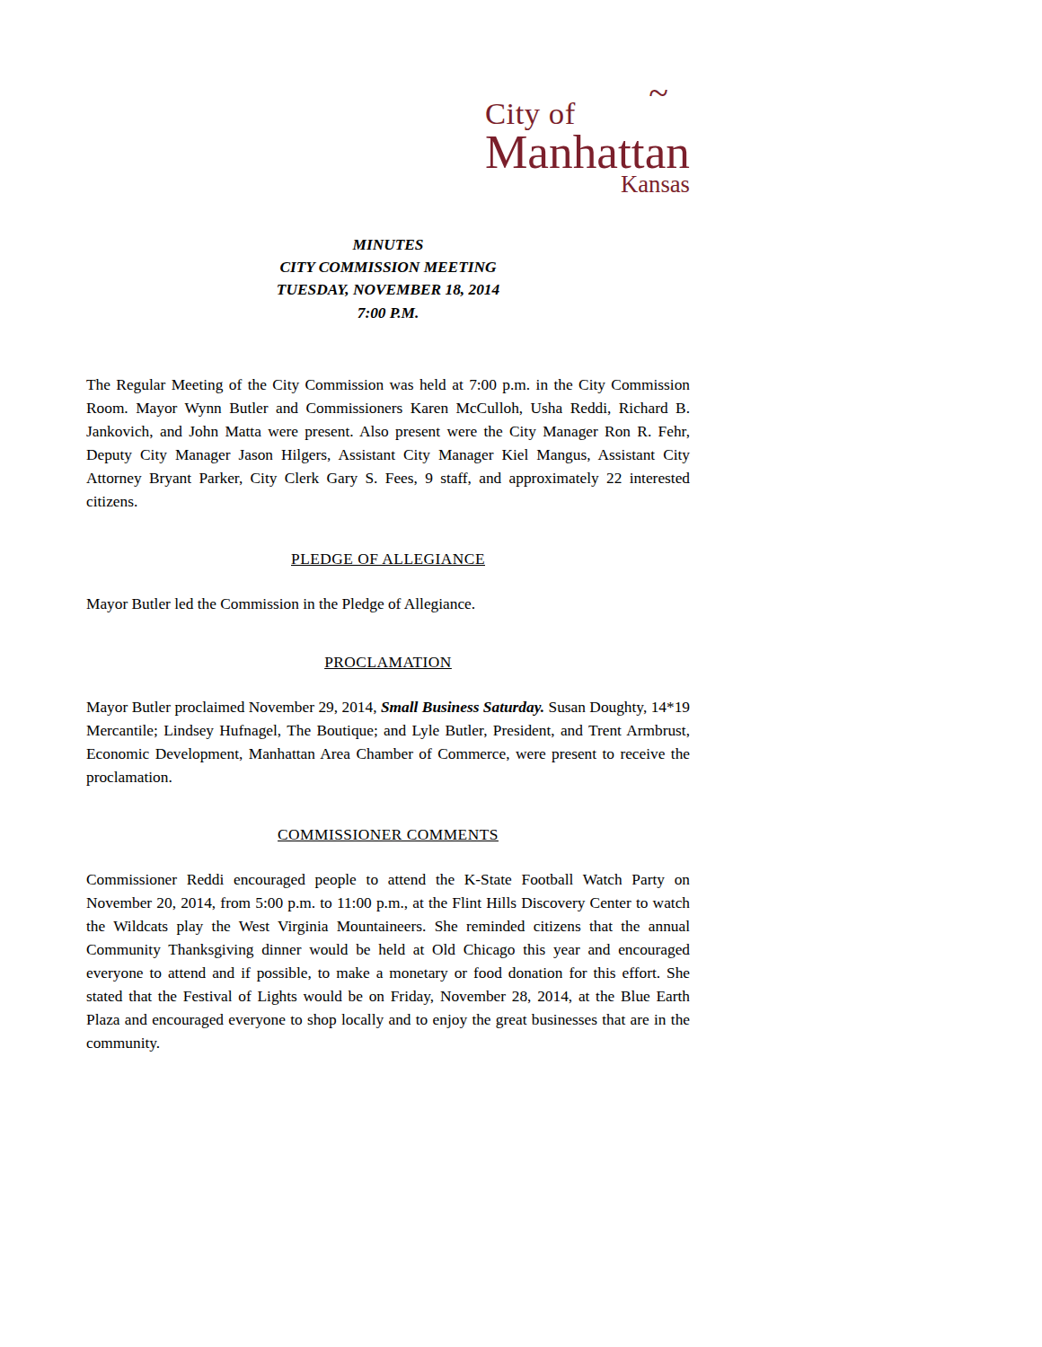~ City of
Manhattan Kansas
MINUTES
CITY COMMISSION MEETING
TUESDAY, NOVEMBER 18, 2014
7:00 P.M.
The Regular Meeting of the City Commission was held at 7:00 p.m. in the City Commission Room. Mayor Wynn Butler and Commissioners Karen McCulloh, Usha Reddi, Richard B. Jankovich, and John Matta were present. Also present were the City Manager Ron R. Fehr, Deputy City Manager Jason Hilgers, Assistant City Manager Kiel Mangus, Assistant City Attorney Bryant Parker, City Clerk Gary S. Fees, 9 staff, and approximately 22 interested citizens.
PLEDGE OF ALLEGIANCE
Mayor Butler led the Commission in the Pledge of Allegiance.
PROCLAMATION
Mayor Butler proclaimed November 29, 2014, Small Business Saturday. Susan Doughty, 14*19 Mercantile; Lindsey Hufnagel, The Boutique; and Lyle Butler, President, and Trent Armbrust, Economic Development, Manhattan Area Chamber of Commerce, were present to receive the proclamation.
COMMISSIONER COMMENTS
Commissioner Reddi encouraged people to attend the K-State Football Watch Party on November 20, 2014, from 5:00 p.m. to 11:00 p.m., at the Flint Hills Discovery Center to watch the Wildcats play the West Virginia Mountaineers. She reminded citizens that the annual Community Thanksgiving dinner would be held at Old Chicago this year and encouraged everyone to attend and if possible, to make a monetary or food donation for this effort. She stated that the Festival of Lights would be on Friday, November 28, 2014, at the Blue Earth Plaza and encouraged everyone to shop locally and to enjoy the great businesses that are in the community.